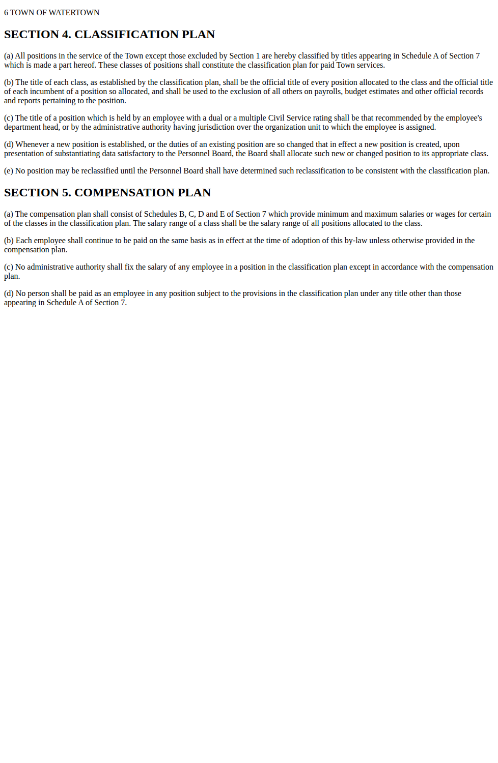6 TOWN OF WATERTOWN
SECTION 4. CLASSIFICATION PLAN
(a) All positions in the service of the Town except those excluded by Section 1 are hereby classified by titles appearing in Schedule A of Section 7 which is made a part hereof. These classes of positions shall constitute the classification plan for paid Town services.
(b) The title of each class, as established by the classification plan, shall be the official title of every position allocated to the class and the official title of each incumbent of a position so allocated, and shall be used to the exclusion of all others on payrolls, budget estimates and other official records and reports pertaining to the position.
(c) The title of a position which is held by an employee with a dual or a multiple Civil Service rating shall be that recommended by the employee's department head, or by the administrative authority having jurisdiction over the organization unit to which the employee is assigned.
(d) Whenever a new position is established, or the duties of an existing position are so changed that in effect a new position is created, upon presentation of substantiating data satisfactory to the Personnel Board, the Board shall allocate such new or changed position to its appropriate class.
(e) No position may be reclassified until the Personnel Board shall have determined such reclassification to be consistent with the classification plan.
SECTION 5. COMPENSATION PLAN
(a) The compensation plan shall consist of Schedules B, C, D and E of Section 7 which provide minimum and maximum salaries or wages for certain of the classes in the classification plan. The salary range of a class shall be the salary range of all positions allocated to the class.
(b) Each employee shall continue to be paid on the same basis as in effect at the time of adoption of this by-law unless otherwise provided in the compensation plan.
(c) No administrative authority shall fix the salary of any employee in a position in the classification plan except in accordance with the compensation plan.
(d) No person shall be paid as an employee in any position subject to the provisions in the classification plan under any title other than those appearing in Schedule A of Section 7.